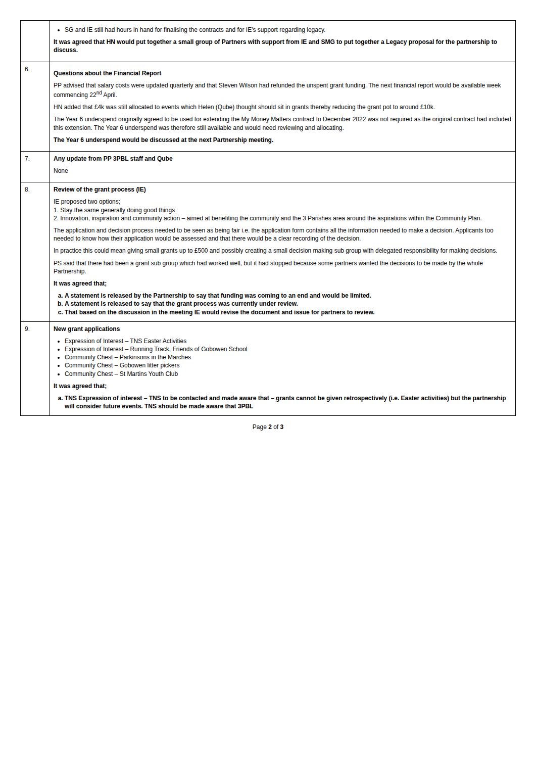| | SG and IE still had hours in hand for finalising the contracts and for IE's support regarding legacy. It was agreed that HN would put together a small group of Partners with support from IE and SMG to put together a Legacy proposal for the partnership to discuss. |
| 6. | Questions about the Financial Report PP advised that salary costs were updated quarterly and that Steven Wilson had refunded the unspent grant funding. The next financial report would be available week commencing 22 nd April. HN added that £4k was still allocated to events which Helen (Qube) thought should sit in grants thereby reducing the grant pot to around £10k. The Year 6 underspend originally agreed to be used for extending the My Money Matters contract to December 2022 was not required as the original contract had included this extension. The Year 6 underspend was therefore still available and would need reviewing and allocating. The Year 6 underspend would be discussed at the next Partnership meeting. |
| 7. | Any update from PP 3PBL staff and Qube None |
| 8. | Review of the grant process (IE) IE proposed two options; 1. Stay the same generally doing good things 2. Innovation, inspiration and community action – aimed at benefiting the community and the 3 Parishes area around the aspirations within the Community Plan. The application and decision process needed to be seen as being fair i.e. the application form contains all the information needed to make a decision. Applicants too needed to know how their application would be assessed and that there would be a clear recording of the decision. In practice this could mean giving small grants up to £500 and possibly creating a small decision making sub group with delegated responsibility for making decisions. PS said that there had been a grant sub group which had worked well, but it had stopped because some partners wanted the decisions to be made by the whole Partnership. It was agreed that; A statement is released by the Partnership to say that funding was coming to an end and would be limited. A statement is released to say that the grant process was currently under review. That based on the discussion in the meeting IE would revise the document and issue for partners to review. |
| 9. | New grant applications Expression of Interest – TNS Easter Activities Expression of Interest – Running Track, Friends of Gobowen School Community Chest – Parkinsons in the Marches Community Chest – Gobowen litter pickers Community Chest – St Martins Youth Club It was agreed that; TNS Expression of interest – TNS to be contacted and made aware that – grants cannot be given retrospectively (i.e. Easter activities) but the partnership will consider future events. TNS should be made aware that 3PBL |
Page 2 of 3